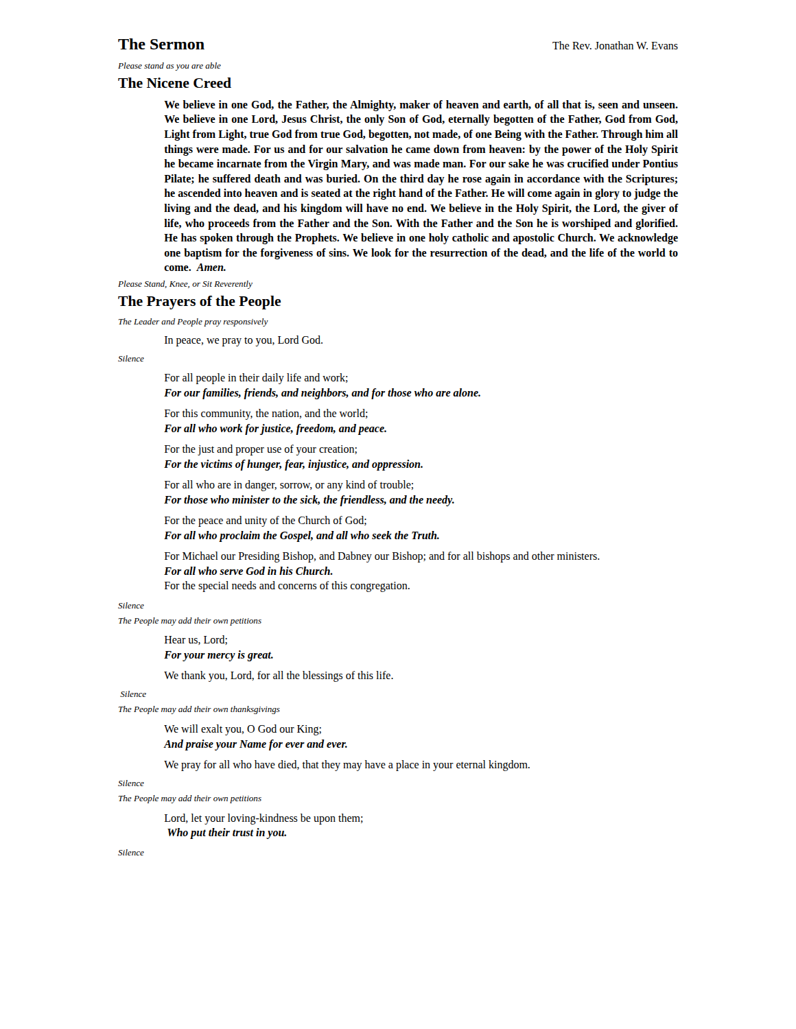The Sermon
The Rev. Jonathan W. Evans
Please stand as you are able
The Nicene Creed
We believe in one God, the Father, the Almighty, maker of heaven and earth, of all that is, seen and unseen. We believe in one Lord, Jesus Christ, the only Son of God, eternally begotten of the Father, God from God, Light from Light, true God from true God, begotten, not made, of one Being with the Father. Through him all things were made. For us and for our salvation he came down from heaven: by the power of the Holy Spirit he became incarnate from the Virgin Mary, and was made man. For our sake he was crucified under Pontius Pilate; he suffered death and was buried. On the third day he rose again in accordance with the Scriptures; he ascended into heaven and is seated at the right hand of the Father. He will come again in glory to judge the living and the dead, and his kingdom will have no end. We believe in the Holy Spirit, the Lord, the giver of life, who proceeds from the Father and the Son. With the Father and the Son he is worshiped and glorified. He has spoken through the Prophets. We believe in one holy catholic and apostolic Church. We acknowledge one baptism for the forgiveness of sins. We look for the resurrection of the dead, and the life of the world to come. Amen.
Please Stand, Knee, or Sit Reverently
The Prayers of the People
The Leader and People pray responsively
In peace, we pray to you, Lord God.
Silence
For all people in their daily life and work;
For our families, friends, and neighbors, and for those who are alone.
For this community, the nation, and the world;
For all who work for justice, freedom, and peace.
For the just and proper use of your creation;
For the victims of hunger, fear, injustice, and oppression.
For all who are in danger, sorrow, or any kind of trouble;
For those who minister to the sick, the friendless, and the needy.
For the peace and unity of the Church of God;
For all who proclaim the Gospel, and all who seek the Truth.
For Michael our Presiding Bishop, and Dabney our Bishop; and for all bishops and other ministers.
For all who serve God in his Church.
For the special needs and concerns of this congregation.
Silence
The People may add their own petitions
Hear us, Lord;
For your mercy is great.
We thank you, Lord, for all the blessings of this life.
Silence
The People may add their own thanksgivings
We will exalt you, O God our King;
And praise your Name for ever and ever.
We pray for all who have died, that they may have a place in your eternal kingdom.
Silence
The People may add their own petitions
Lord, let your loving-kindness be upon them;
Who put their trust in you.
Silence